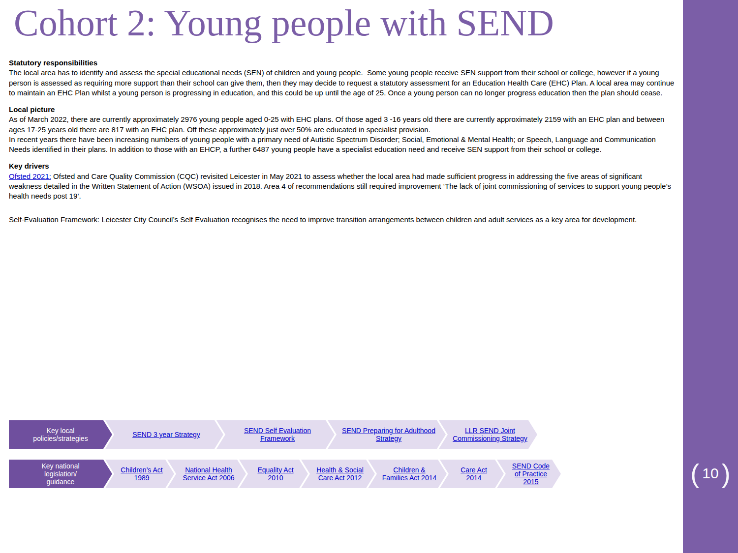Cohort 2: Young people with SEND
Statutory responsibilities
The local area has to identify and assess the special educational needs (SEN) of children and young people. Some young people receive SEN support from their school or college, however if a young person is assessed as requiring more support than their school can give them, then they may decide to request a statutory assessment for an Education Health Care (EHC) Plan. A local area may continue to maintain an EHC Plan whilst a young person is progressing in education, and this could be up until the age of 25. Once a young person can no longer progress education then the plan should cease.
Local picture
As of March 2022, there are currently approximately 2976 young people aged 0-25 with EHC plans. Of those aged 3 -16 years old there are currently approximately 2159 with an EHC plan and between ages 17-25 years old there are 817 with an EHC plan. Off these approximately just over 50% are educated in specialist provision.
In recent years there have been increasing numbers of young people with a primary need of Autistic Spectrum Disorder; Social, Emotional & Mental Health; or Speech, Language and Communication Needs identified in their plans. In addition to those with an EHCP, a further 6487 young people have a specialist education need and receive SEN support from their school or college.
Key drivers
Ofsted 2021: Ofsted and Care Quality Commission (CQC) revisited Leicester in May 2021 to assess whether the local area had made sufficient progress in addressing the five areas of significant weakness detailed in the Written Statement of Action (WSOA) issued in 2018. Area 4 of recommendations still required improvement ‘The lack of joint commissioning of services to support young people’s health needs post 19’.
Self-Evaluation Framework: Leicester City Council’s Self Evaluation recognises the need to improve transition arrangements between children and adult services as a key area for development.
Key local
policies/strategies
SEND 3 year Strategy
SEND Self Evaluation Framework
SEND Preparing for Adulthood Strategy
LLR SEND Joint Commissioning Strategy
Key national
legislation/
guidance
Children’s Act 1989
National Health Service Act 2006
Equality Act 2010
Health & Social Care Act 2012
Children & Families Act 2014
Care Act 2014
SEND Code of Practice 2015
(10)